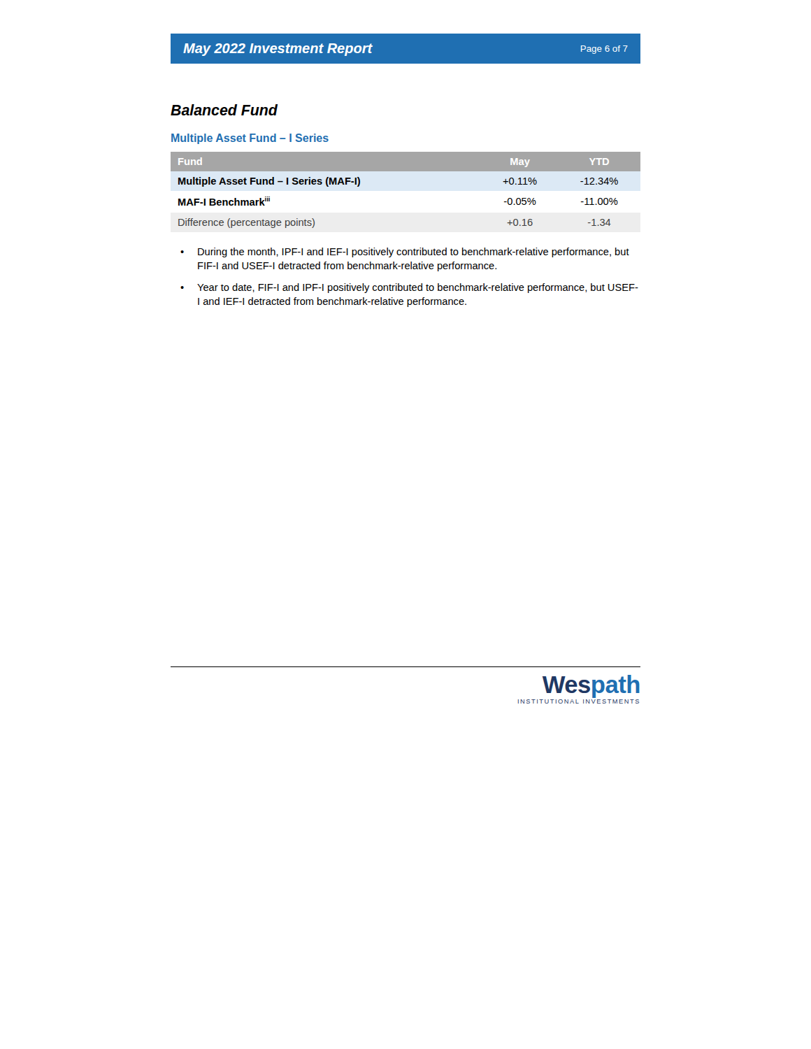May 2022 Investment Report Page 6 of 7
Balanced Fund
Multiple Asset Fund – I Series
| Fund | May | YTD |
| --- | --- | --- |
| Multiple Asset Fund – I Series (MAF-I) | +0.11% | -12.34% |
| MAF-I Benchmark iii | -0.05% | -11.00% |
| Difference (percentage points) | +0.16 | -1.34 |
During the month, IPF-I and IEF-I positively contributed to benchmark-relative performance, but FIF-I and USEF-I detracted from benchmark-relative performance.
Year to date, FIF-I and IPF-I positively contributed to benchmark-relative performance, but USEF-I and IEF-I detracted from benchmark-relative performance.
Wespath
INSTITUTIONAL INVESTMENTS